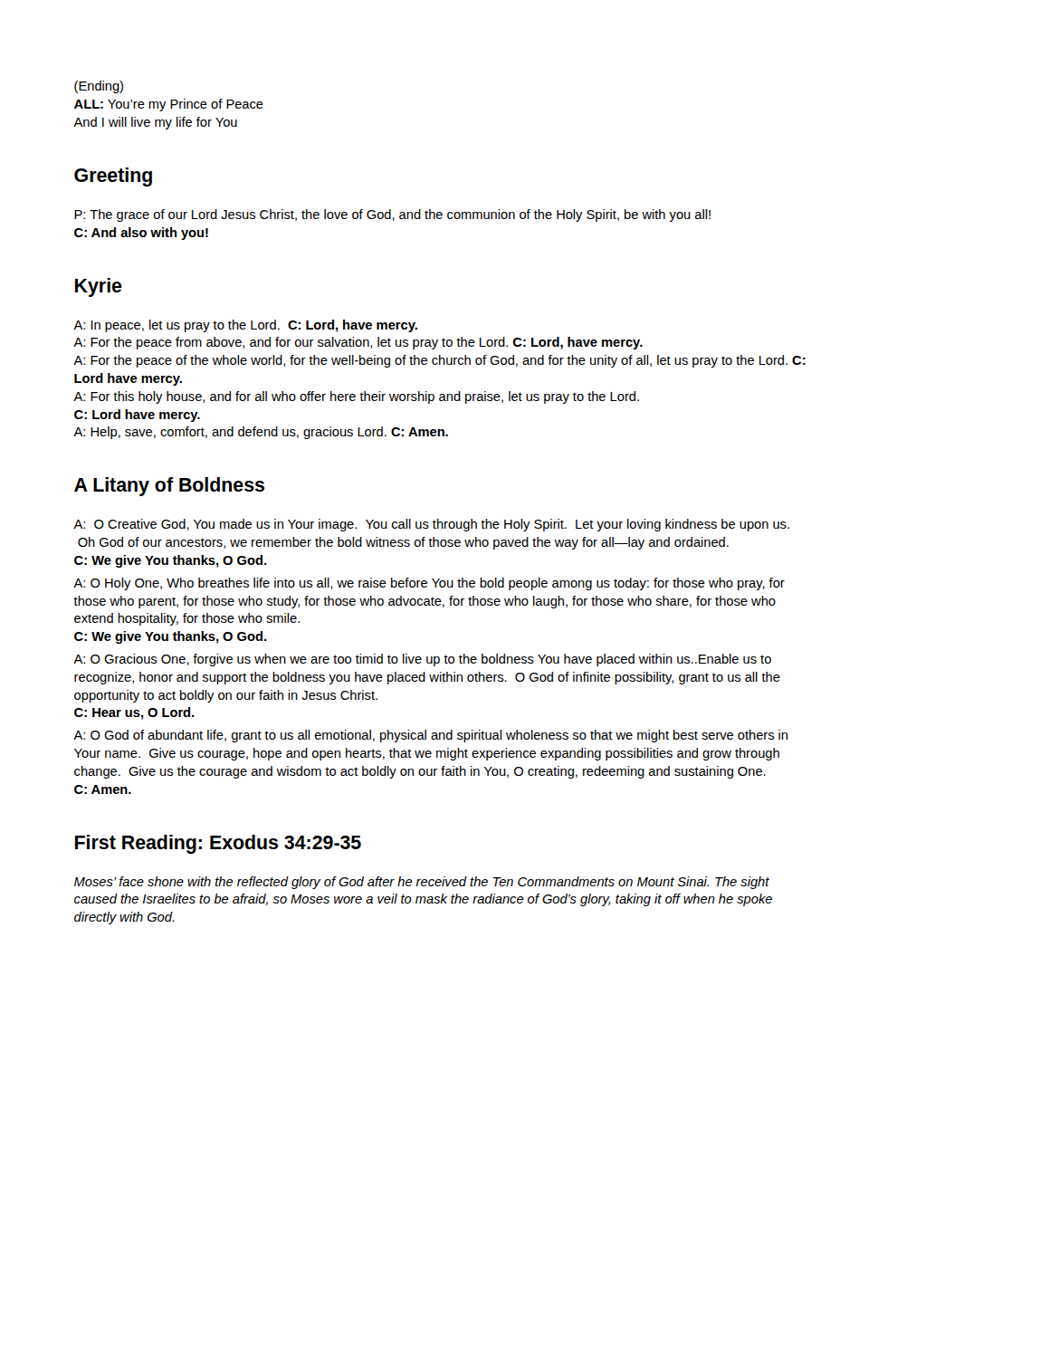(Ending)
ALL: You’re my Prince of Peace
And I will live my life for You
Greeting
P: The grace of our Lord Jesus Christ, the love of God, and the communion of the Holy Spirit, be with you all!
C: And also with you!
Kyrie
A: In peace, let us pray to the Lord. C: Lord, have mercy.
A: For the peace from above, and for our salvation, let us pray to the Lord. C: Lord, have mercy.
A: For the peace of the whole world, for the well-being of the church of God, and for the unity of all, let us pray to the Lord. C: Lord have mercy.
A: For this holy house, and for all who offer here their worship and praise, let us pray to the Lord.
C: Lord have mercy.
A: Help, save, comfort, and defend us, gracious Lord. C: Amen.
A Litany of Boldness
A: O Creative God, You made us in Your image. You call us through the Holy Spirit. Let your loving kindness be upon us. Oh God of our ancestors, we remember the bold witness of those who paved the way for all—lay and ordained.
C: We give You thanks, O God.
A: O Holy One, Who breathes life into us all, we raise before You the bold people among us today: for those who pray, for those who parent, for those who study, for those who advocate, for those who laugh, for those who share, for those who extend hospitality, for those who smile.
C: We give You thanks, O God.
A: O Gracious One, forgive us when we are too timid to live up to the boldness You have placed within us..Enable us to recognize, honor and support the boldness you have placed within others. O God of infinite possibility, grant to us all the opportunity to act boldly on our faith in Jesus Christ.
C: Hear us, O Lord.
A: O God of abundant life, grant to us all emotional, physical and spiritual wholeness so that we might best serve others in Your name. Give us courage, hope and open hearts, that we might experience expanding possibilities and grow through change. Give us the courage and wisdom to act boldly on our faith in You, O creating, redeeming and sustaining One.
C: Amen.
First Reading: Exodus 34:29-35
Moses’ face shone with the reflected glory of God after he received the Ten Commandments on Mount Sinai. The sight caused the Israelites to be afraid, so Moses wore a veil to mask the radiance of God’s glory, taking it off when he spoke directly with God.